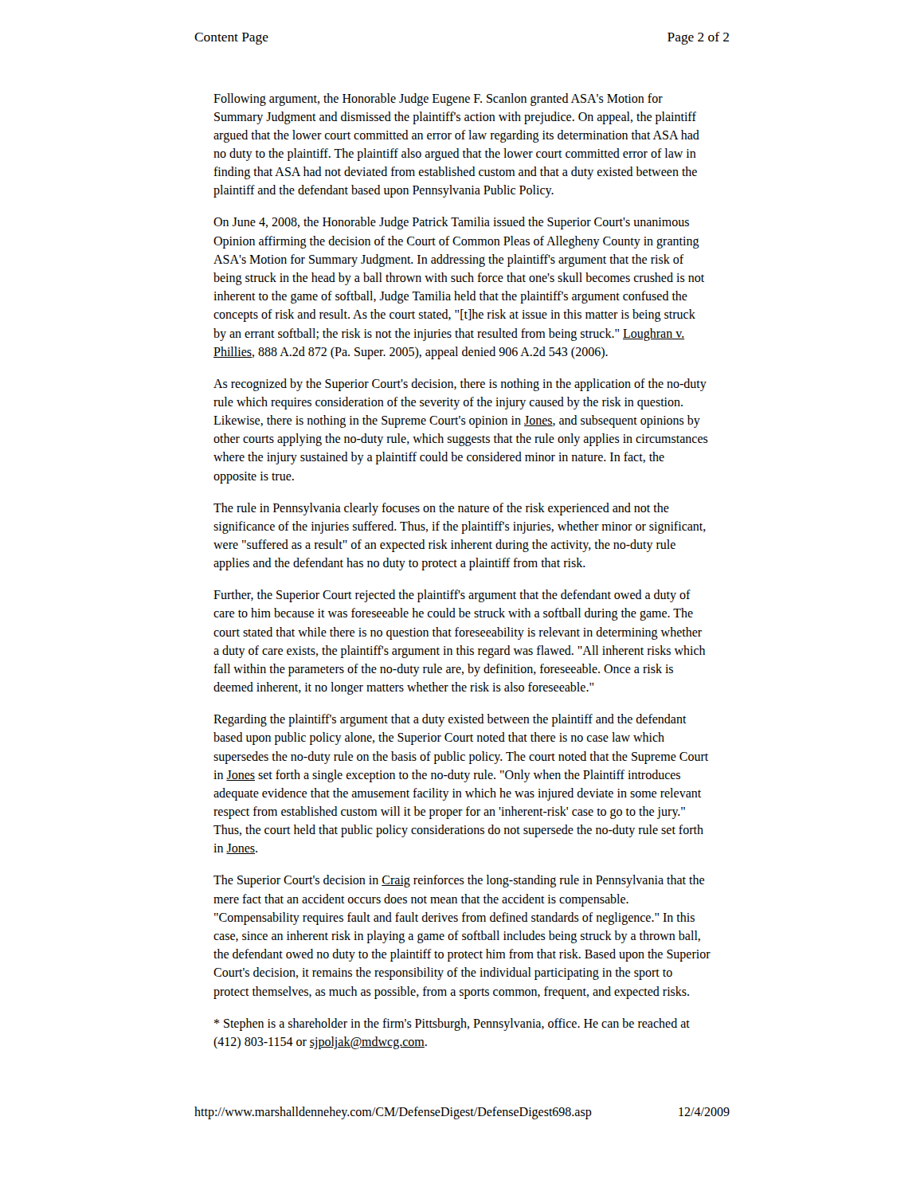Content Page Page 2 of 2
Following argument, the Honorable Judge Eugene F. Scanlon granted ASA's Motion for Summary Judgment and dismissed the plaintiff's action with prejudice. On appeal, the plaintiff argued that the lower court committed an error of law regarding its determination that ASA had no duty to the plaintiff. The plaintiff also argued that the lower court committed error of law in finding that ASA had not deviated from established custom and that a duty existed between the plaintiff and the defendant based upon Pennsylvania Public Policy.
On June 4, 2008, the Honorable Judge Patrick Tamilia issued the Superior Court's unanimous Opinion affirming the decision of the Court of Common Pleas of Allegheny County in granting ASA's Motion for Summary Judgment. In addressing the plaintiff's argument that the risk of being struck in the head by a ball thrown with such force that one's skull becomes crushed is not inherent to the game of softball, Judge Tamilia held that the plaintiff's argument confused the concepts of risk and result. As the court stated, "[t]he risk at issue in this matter is being struck by an errant softball; the risk is not the injuries that resulted from being struck." Loughran v. Phillies, 888 A.2d 872 (Pa. Super. 2005), appeal denied 906 A.2d 543 (2006).
As recognized by the Superior Court's decision, there is nothing in the application of the no-duty rule which requires consideration of the severity of the injury caused by the risk in question. Likewise, there is nothing in the Supreme Court's opinion in Jones, and subsequent opinions by other courts applying the no-duty rule, which suggests that the rule only applies in circumstances where the injury sustained by a plaintiff could be considered minor in nature. In fact, the opposite is true.
The rule in Pennsylvania clearly focuses on the nature of the risk experienced and not the significance of the injuries suffered. Thus, if the plaintiff's injuries, whether minor or significant, were "suffered as a result" of an expected risk inherent during the activity, the no-duty rule applies and the defendant has no duty to protect a plaintiff from that risk.
Further, the Superior Court rejected the plaintiff's argument that the defendant owed a duty of care to him because it was foreseeable he could be struck with a softball during the game. The court stated that while there is no question that foreseeability is relevant in determining whether a duty of care exists, the plaintiff's argument in this regard was flawed. "All inherent risks which fall within the parameters of the no-duty rule are, by definition, foreseeable. Once a risk is deemed inherent, it no longer matters whether the risk is also foreseeable."
Regarding the plaintiff's argument that a duty existed between the plaintiff and the defendant based upon public policy alone, the Superior Court noted that there is no case law which supersedes the no-duty rule on the basis of public policy. The court noted that the Supreme Court in Jones set forth a single exception to the no-duty rule. "Only when the Plaintiff introduces adequate evidence that the amusement facility in which he was injured deviate in some relevant respect from established custom will it be proper for an 'inherent-risk' case to go to the jury." Thus, the court held that public policy considerations do not supersede the no-duty rule set forth in Jones.
The Superior Court's decision in Craig reinforces the long-standing rule in Pennsylvania that the mere fact that an accident occurs does not mean that the accident is compensable.
"Compensability requires fault and fault derives from defined standards of negligence." In this case, since an inherent risk in playing a game of softball includes being struck by a thrown ball, the defendant owed no duty to the plaintiff to protect him from that risk. Based upon the Superior Court's decision, it remains the responsibility of the individual participating in the sport to protect themselves, as much as possible, from a sports common, frequent, and expected risks.
* Stephen is a shareholder in the firm's Pittsburgh, Pennsylvania, office. He can be reached at (412) 803-1154 or sjpoljak@mdwcg.com.
http://www.marshalldennehey.com/CM/DefenseDigest/DefenseDigest698.asp 12/4/2009